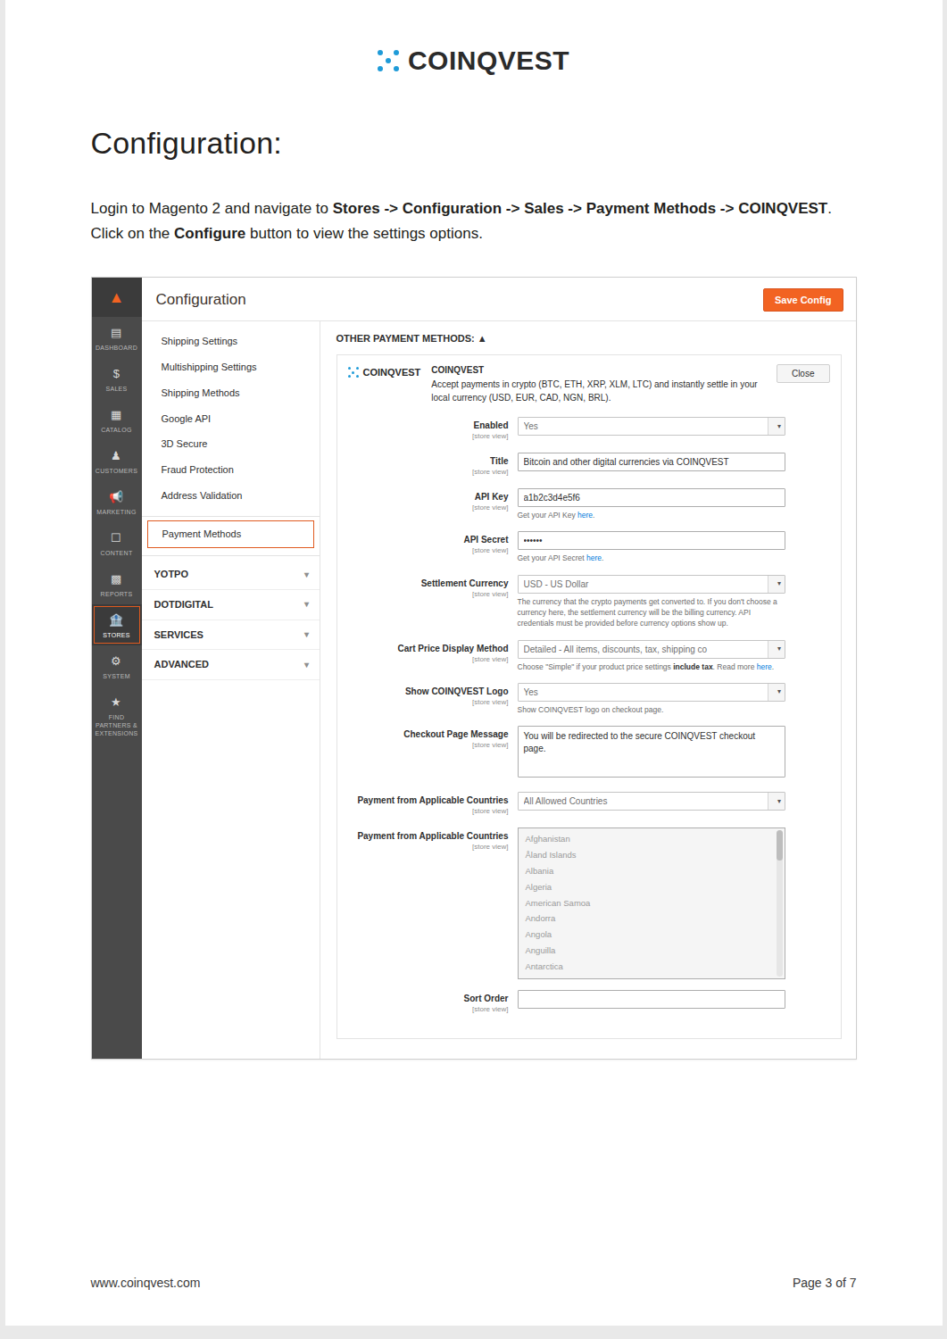COINQVEST
Configuration:
Login to Magento 2 and navigate to Stores -> Configuration -> Sales -> Payment Methods -> COINQVEST. Click on the Configure button to view the settings options.
▲
▤DASHBOARD
$SALES
▦CATALOG
♟CUSTOMERS
📢MARKETING
☐CONTENT
▩REPORTS
🏦STORES
⚙SYSTEM
★FIND PARTNERS & EXTENSIONS
Configuration
Save Config
Shipping Settings
Multishipping Settings
Shipping Methods
Google API
3D Secure
Fraud Protection
Address Validation
Payment Methods
YOTPO ▾
DOTDIGITAL ▾
SERVICES ▾
ADVANCED ▾
OTHER PAYMENT METHODS: ▲
COINQVEST
COINQVEST Accept payments in crypto (BTC, ETH, XRP, XLM, LTC) and instantly settle in your local currency (USD, EUR, CAD, NGN, BRL).
Close
Enabled [store view]
Yes ▾
Title [store view]
API Key [store view]
Get your API Key here.
API Secret [store view]
Get your API Secret here.
Settlement Currency [store view]
USD - US Dollar ▾
The currency that the crypto payments get converted to. If you don't choose a currency here, the settlement currency will be the billing currency. API credentials must be provided before currency options show up.
Cart Price Display Method [store view]
Detailed - All items, discounts, tax, shipping co ▾
Choose "Simple" if your product price settings include tax. Read more here.
Show COINQVEST Logo [store view]
Yes ▾
Show COINQVEST logo on checkout page.
Checkout Page Message [store view]
You will be redirected to the secure COINQVEST checkout page.
Payment from Applicable Countries [store view]
All Allowed Countries ▾
Payment from Applicable Countries [store view]
Afghanistan
Åland Islands
Albania
Algeria
American Samoa
Andorra
Angola
Anguilla
Antarctica
Antigua & Barbuda
Sort Order [store view]
www.coinqvest.com Page 3 of 7